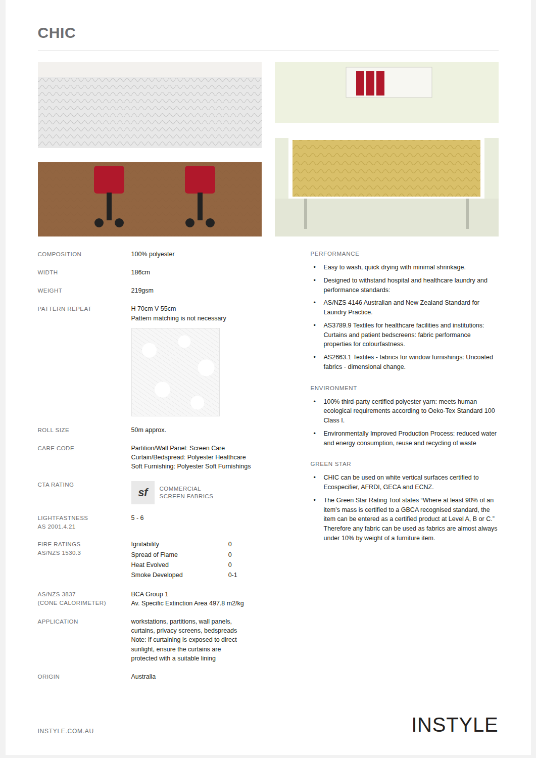CHIC
Composition
100% polyester
Width
186cm
Weight
219gsm
Pattern repeat
H 70cm V 55cm Pattern matching is not necessary
Roll size
50m approx.
Care code
Partition/Wall Panel: Screen Care Curtain/Bedspread: Polyester Healthcare Soft Furnishing: Polyester Soft Furnishings
CTA rating
sf
Commercial
Screen Fabrics
Lightfastness
AS 2001.4.21
5 - 6
Fire ratings
AS/NZS 1530.3
| Ignitability | 0 |
| Spread of Flame | 0 |
| Heat Evolved | 0 |
| Smoke Developed | 0-1 |
AS/NZS 3837
(Cone Calorimeter)
BCA Group 1 Av. Specific Extinction Area 497.8 m2/kg
Application
workstations, partitions, wall panels,
curtains, privacy screens, bedspreads
Note: If curtaining is exposed to direct
sunlight, ensure the curtains are
protected with a suitable lining
Origin
Australia
Performance
Easy to wash, quick drying with minimal shrinkage.
Designed to withstand hospital and healthcare laundry and performance standards:
AS/NZS 4146 Australian and New Zealand Standard for Laundry Practice.
AS3789.9 Textiles for healthcare facilities and institutions: Curtains and patient bedscreens: fabric performance properties for colourfastness.
AS2663.1 Textiles - fabrics for window furnishings: Uncoated fabrics - dimensional change.
Environment
100% third-party certified polyester yarn: meets human ecological requirements according to Oeko-Tex Standard 100 Class I.
Environmentally Improved Production Process: reduced water and energy consumption, reuse and recycling of waste
Green Star
CHIC can be used on white vertical surfaces certified to Ecospecifier, AFRDI, GECA and ECNZ.
The Green Star Rating Tool states “Where at least 90% of an item’s mass is certified to a GBCA recognised standard, the item can be entered as a certified product at Level A, B or C.” Therefore any fabric can be used as fabrics are almost always under 10% by weight of a furniture item.
INSTYLE.COM.AU
INSTYLE